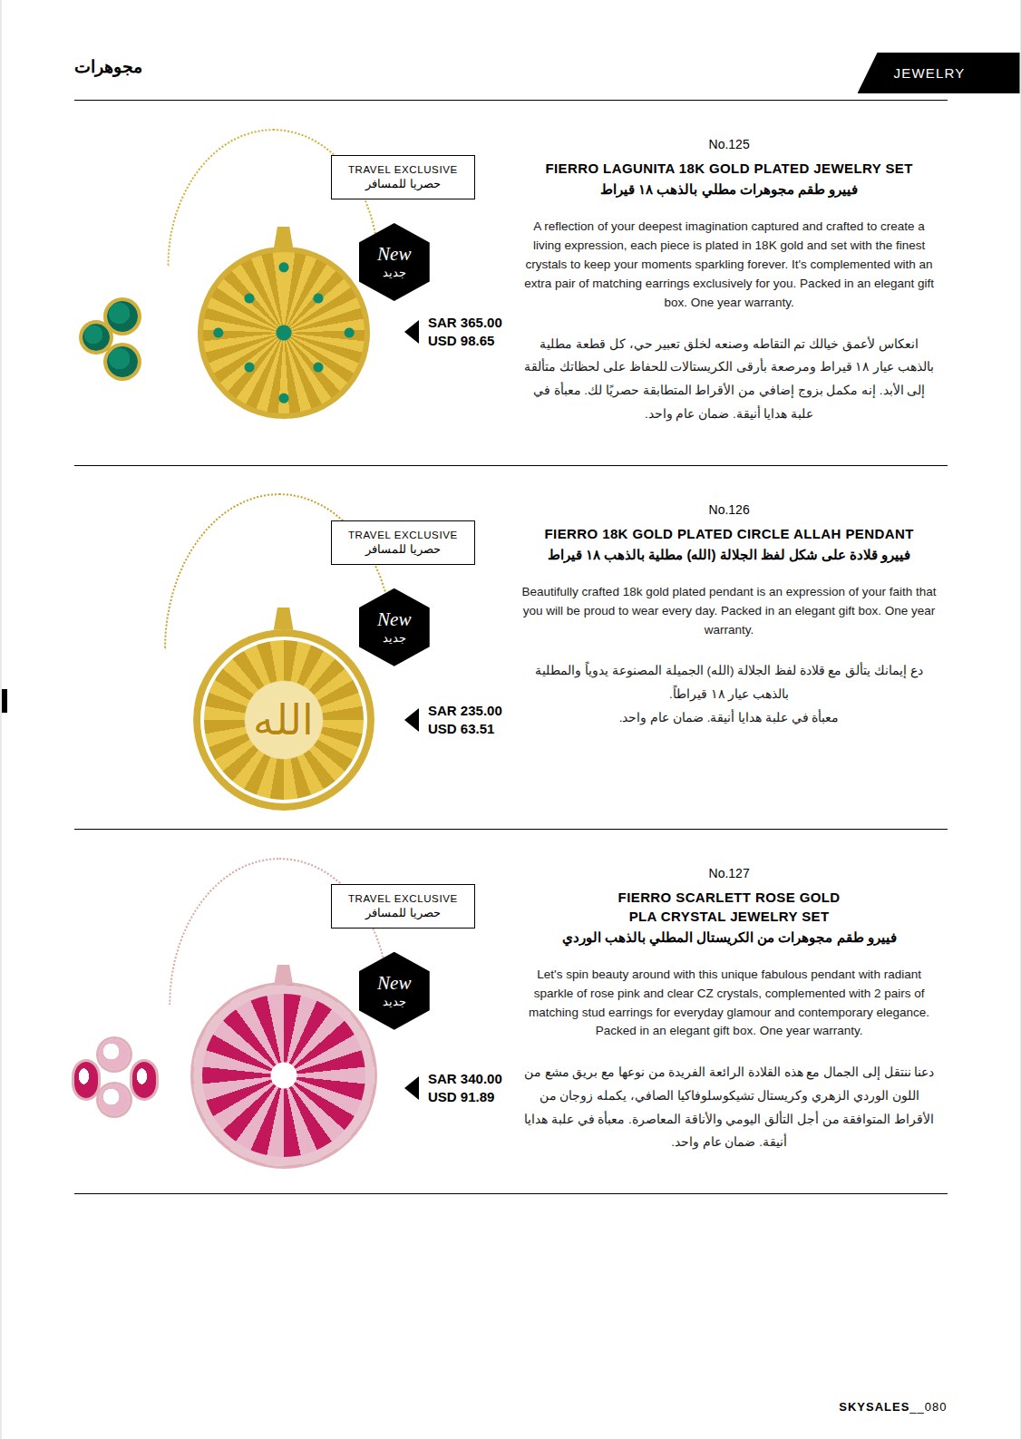مجوهرات
JEWELRY
TRAVEL EXCLUSIVE
حصريا للمسافر
New
جديد
SAR 365.00
USD 98.65
No.125
FIERRO LAGUNITA 18K GOLD PLATED JEWELRY SET
فييرو طقم مجوهرات مطلي بالذهب ١٨ قيراط
A reflection of your deepest imagination captured and crafted to create a living expression, each piece is plated in 18K gold and set with the finest crystals to keep your moments sparkling forever. It's complemented with an extra pair of matching earrings exclusively for you. Packed in an elegant gift box. One year warranty.
انعكاس لأعمق خيالك تم التقاطه وصنعه لخلق تعبير حي، كل قطعة مطلية بالذهب عيار ١٨ قيراط ومرصعة بأرقى الكريستالات للحفاظ على لحظاتك متألقة إلى الأبد. إنه مكمل بزوج إضافي من الأقراط المتطابقة حصريًا لك. معبأة في علبة هدايا أنيقة. ضمان عام واحد.
الله
TRAVEL EXCLUSIVE
حصريا للمسافر
New
جديد
SAR 235.00
USD 63.51
No.126
FIERRO 18K GOLD PLATED CIRCLE ALLAH PENDANT
فييرو قلادة على شكل لفظ الجلالة (الله) مطلية بالذهب ١٨ قيراط
Beautifully crafted 18k gold plated pendant is an expression of your faith that you will be proud to wear every day. Packed in an elegant gift box. One year warranty.
دع إيمانك يتألق مع قلادة لفظ الجلالة (الله) الجميلة المصنوعة يدوياً والمطلية بالذهب عيار ١٨ قيراطاً.
معبأة في علبة هدايا أنيقة. ضمان عام واحد.
TRAVEL EXCLUSIVE
حصريا للمسافر
New
جديد
SAR 340.00
USD 91.89
No.127
FIERRO SCARLETT ROSE GOLD
PLA CRYSTAL JEWELRY SET
فييرو طقم مجوهرات من الكريستال المطلي بالذهب الوردي
Let's spin beauty around with this unique fabulous pendant with radiant sparkle of rose pink and clear CZ crystals, complemented with 2 pairs of matching stud earrings for everyday glamour and contemporary elegance. Packed in an elegant gift box. One year warranty.
دعنا ننتقل إلى الجمال مع هذه القلادة الرائعة الفريدة من نوعها مع بريق مشع من اللون الوردي الزهري وكريستال تشيكوسلوفاكيا الصافي، يكمله زوجان من الأقراط المتوافقة من أجل التألق اليومي والأناقة المعاصرة. معبأة في علبة هدايا أنيقة. ضمان عام واحد.
SKYSALES__080